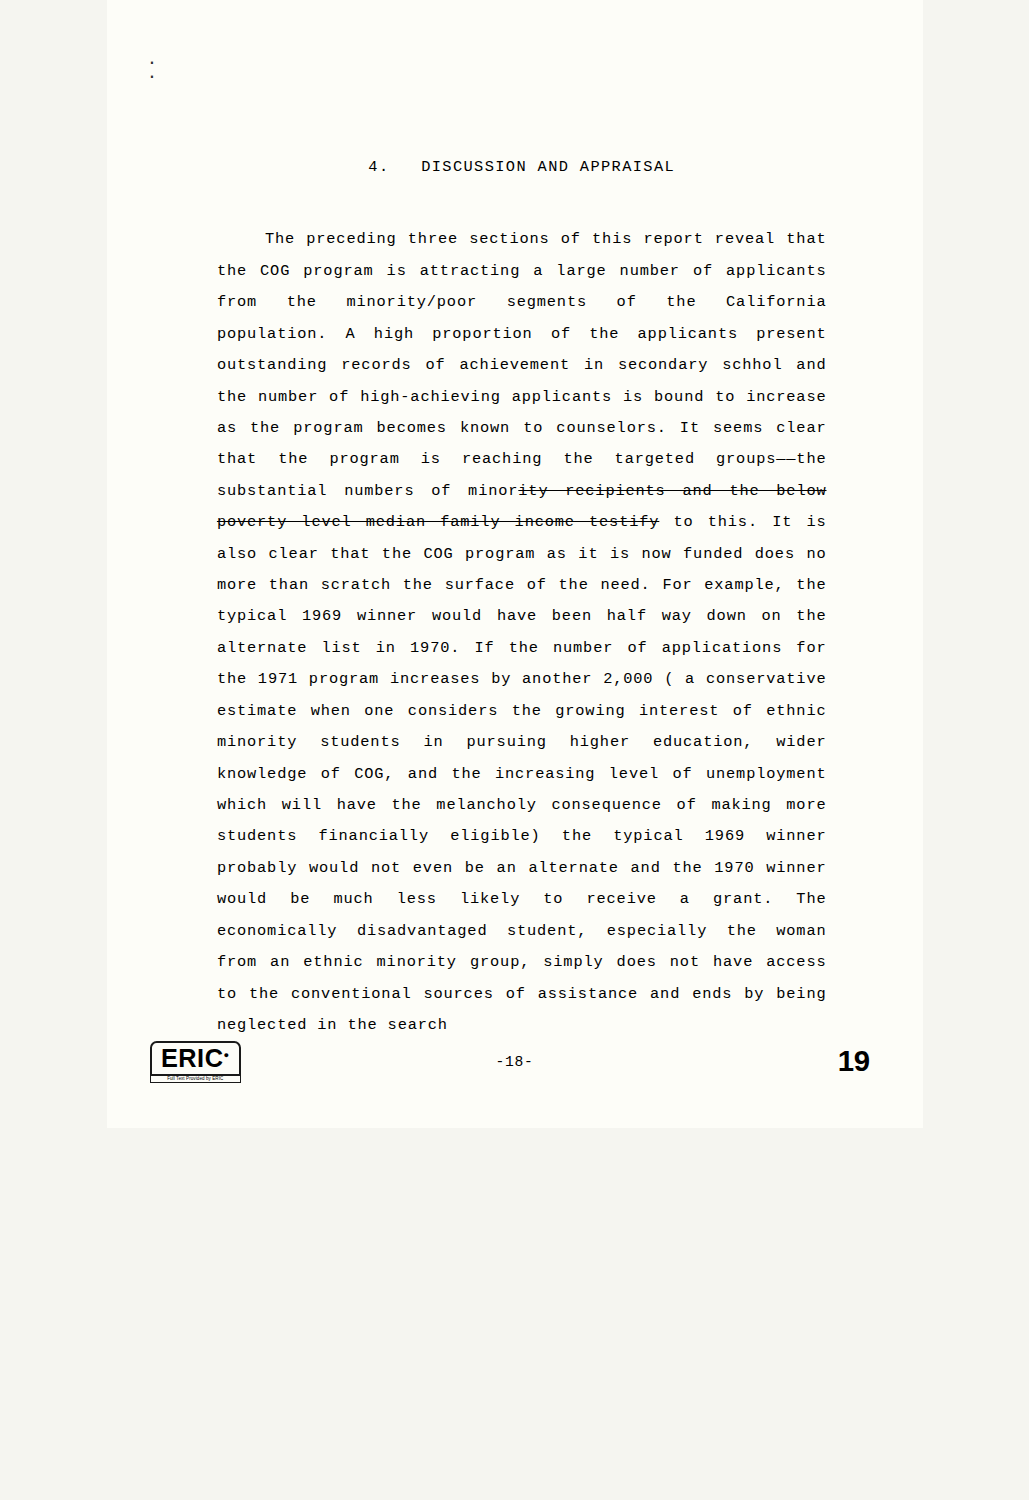.
.
4. DISCUSSION AND APPRAISAL
The preceding three sections of this report reveal that the COG program is attracting a large number of applicants from the minority/poor segments of the California population. A high proportion of the applicants present outstanding records of achievement in secondary schhol and the number of high-achieving applicants is bound to increase as the program becomes known to counselors. It seems clear that the program is reaching the targeted groups——the substantial numbers of minority recipients and the below poverty level median family income testify to this. It is also clear that the COG program as it is now funded does no more than scratch the surface of the need. For example, the typical 1969 winner would have been half way down on the alternate list in 1970. If the number of applications for the 1971 program increases by another 2,000 ( a conservative estimate when one considers the growing interest of ethnic minority students in pursuing higher education, wider knowledge of COG, and the increasing level of unemployment which will have the melancholy consequence of making more students financially eligible) the typical 1969 winner probably would not even be an alternate and the 1970 winner would be much less likely to receive a grant. The economically disadvantaged student, especially the woman from an ethnic minority group, simply does not have access to the conventional sources of assistance and ends by being neglected in the search
ERIC●
Full Text Provided by ERIC
-18-
19